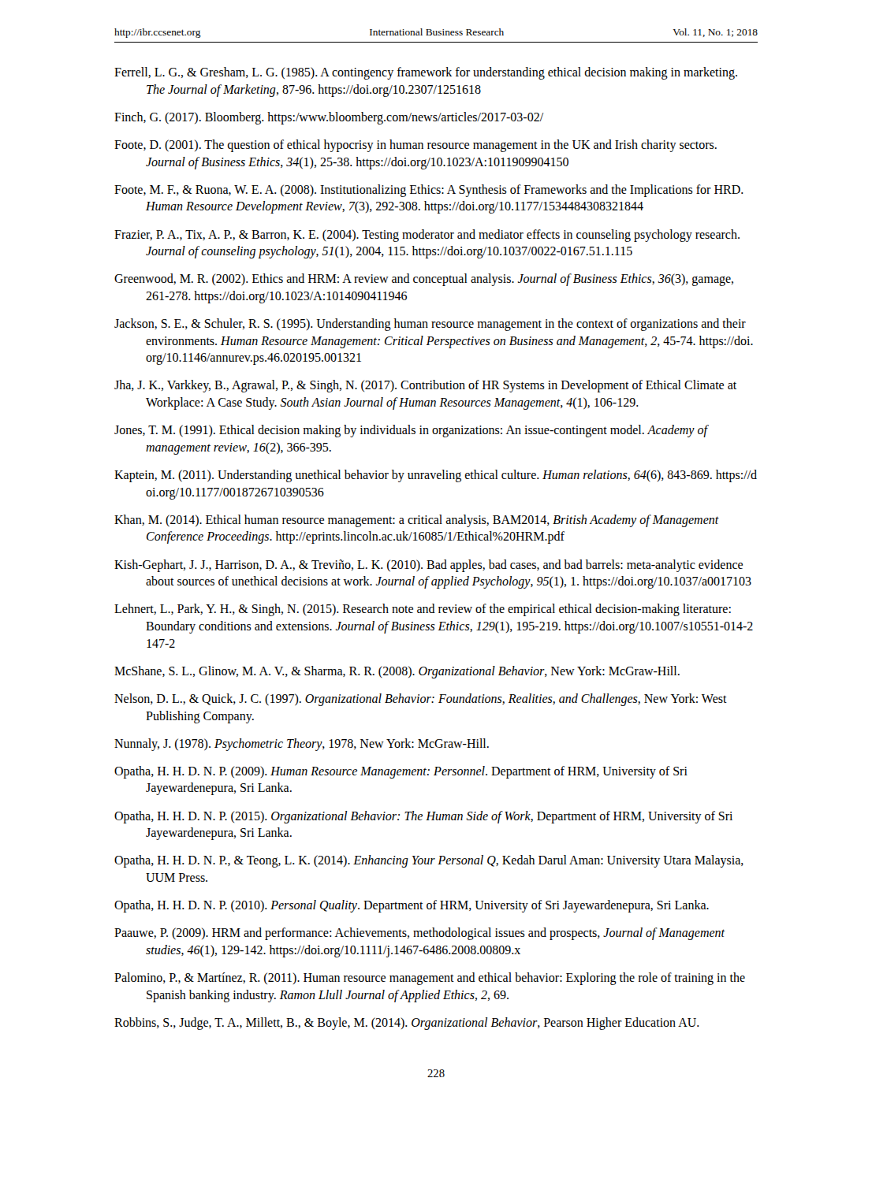http://ibr.ccsenet.org International Business Research Vol. 11, No. 1; 2018
Ferrell, L. G., & Gresham, L. G. (1985). A contingency framework for understanding ethical decision making in marketing. The Journal of Marketing, 87-96. https://doi.org/10.2307/1251618
Finch, G. (2017). Bloomberg. https:/www.bloomberg.com/news/articles/2017-03-02/
Foote, D. (2001). The question of ethical hypocrisy in human resource management in the UK and Irish charity sectors. Journal of Business Ethics, 34(1), 25-38. https://doi.org/10.1023/A:1011909904150
Foote, M. F., & Ruona, W. E. A. (2008). Institutionalizing Ethics: A Synthesis of Frameworks and the Implications for HRD. Human Resource Development Review, 7(3), 292-308. https://doi.org/10.1177/1534484308321844
Frazier, P. A., Tix, A. P., & Barron, K. E. (2004). Testing moderator and mediator effects in counseling psychology research. Journal of counseling psychology, 51(1), 2004, 115. https://doi.org/10.1037/0022-0167.51.1.115
Greenwood, M. R. (2002). Ethics and HRM: A review and conceptual analysis. Journal of Business Ethics, 36(3), gamage, 261-278. https://doi.org/10.1023/A:1014090411946
Jackson, S. E., & Schuler, R. S. (1995). Understanding human resource management in the context of organizations and their environments. Human Resource Management: Critical Perspectives on Business and Management, 2, 45-74. https://doi.org/10.1146/annurev.ps.46.020195.001321
Jha, J. K., Varkkey, B., Agrawal, P., & Singh, N. (2017). Contribution of HR Systems in Development of Ethical Climate at Workplace: A Case Study. South Asian Journal of Human Resources Management, 4(1), 106-129.
Jones, T. M. (1991). Ethical decision making by individuals in organizations: An issue-contingent model. Academy of management review, 16(2), 366-395.
Kaptein, M. (2011). Understanding unethical behavior by unraveling ethical culture. Human relations, 64(6), 843-869. https://doi.org/10.1177/0018726710390536
Khan, M. (2014). Ethical human resource management: a critical analysis, BAM2014, British Academy of Management Conference Proceedings. http://eprints.lincoln.ac.uk/16085/1/Ethical%20HRM.pdf
Kish-Gephart, J. J., Harrison, D. A., & Treviño, L. K. (2010). Bad apples, bad cases, and bad barrels: meta-analytic evidence about sources of unethical decisions at work. Journal of applied Psychology, 95(1), 1. https://doi.org/10.1037/a0017103
Lehnert, L., Park, Y. H., & Singh, N. (2015). Research note and review of the empirical ethical decision-making literature: Boundary conditions and extensions. Journal of Business Ethics, 129(1), 195-219. https://doi.org/10.1007/s10551-014-2147-2
McShane, S. L., Glinow, M. A. V., & Sharma, R. R. (2008). Organizational Behavior, New York: McGraw-Hill.
Nelson, D. L., & Quick, J. C. (1997). Organizational Behavior: Foundations, Realities, and Challenges, New York: West Publishing Company.
Nunnaly, J. (1978). Psychometric Theory, 1978, New York: McGraw-Hill.
Opatha, H. H. D. N. P. (2009). Human Resource Management: Personnel. Department of HRM, University of Sri Jayewardenepura, Sri Lanka.
Opatha, H. H. D. N. P. (2015). Organizational Behavior: The Human Side of Work, Department of HRM, University of Sri Jayewardenepura, Sri Lanka.
Opatha, H. H. D. N. P., & Teong, L. K. (2014). Enhancing Your Personal Q, Kedah Darul Aman: University Utara Malaysia, UUM Press.
Opatha, H. H. D. N. P. (2010). Personal Quality. Department of HRM, University of Sri Jayewardenepura, Sri Lanka.
Paauwe, P. (2009). HRM and performance: Achievements, methodological issues and prospects, Journal of Management studies, 46(1), 129-142. https://doi.org/10.1111/j.1467-6486.2008.00809.x
Palomino, P., & Martínez, R. (2011). Human resource management and ethical behavior: Exploring the role of training in the Spanish banking industry. Ramon Llull Journal of Applied Ethics, 2, 69.
Robbins, S., Judge, T. A., Millett, B., & Boyle, M. (2014). Organizational Behavior, Pearson Higher Education AU.
228